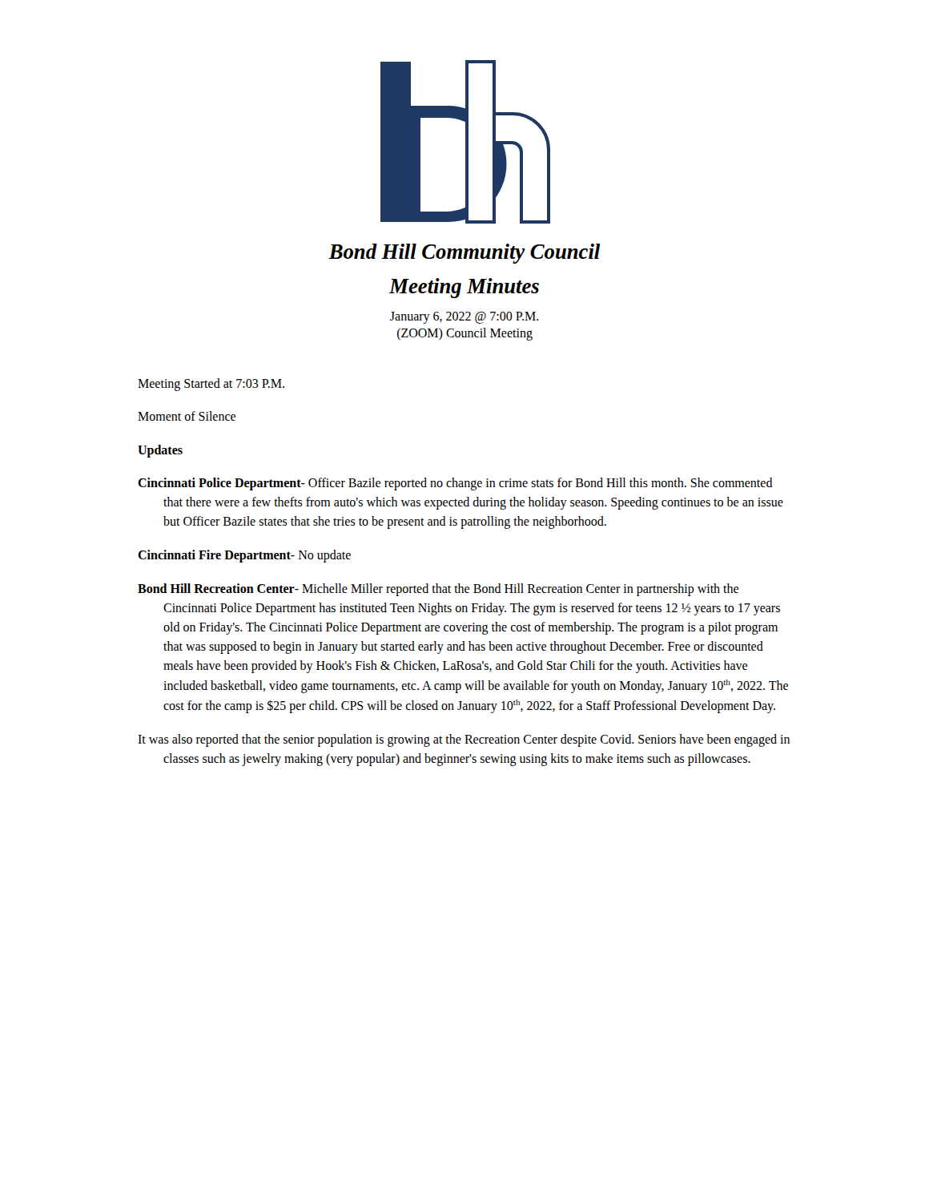Bond Hill Community Council
Meeting Minutes
January 6, 2022 @ 7:00 P.M.
(ZOOM) Council Meeting
Meeting Started at 7:03 P.M.
Moment of Silence
Updates
Cincinnati Police Department- Officer Bazile reported no change in crime stats for Bond Hill this month. She commented that there were a few thefts from auto's which was expected during the holiday season. Speeding continues to be an issue but Officer Bazile states that she tries to be present and is patrolling the neighborhood.
Cincinnati Fire Department- No update
Bond Hill Recreation Center- Michelle Miller reported that the Bond Hill Recreation Center in partnership with the Cincinnati Police Department has instituted Teen Nights on Friday. The gym is reserved for teens 12 ½ years to 17 years old on Friday's. The Cincinnati Police Department are covering the cost of membership. The program is a pilot program that was supposed to begin in January but started early and has been active throughout December. Free or discounted meals have been provided by Hook's Fish & Chicken, LaRosa's, and Gold Star Chili for the youth. Activities have included basketball, video game tournaments, etc. A camp will be available for youth on Monday, January 10th, 2022. The cost for the camp is $25 per child. CPS will be closed on January 10th, 2022, for a Staff Professional Development Day.
It was also reported that the senior population is growing at the Recreation Center despite Covid. Seniors have been engaged in classes such as jewelry making (very popular) and beginner's sewing using kits to make items such as pillowcases.